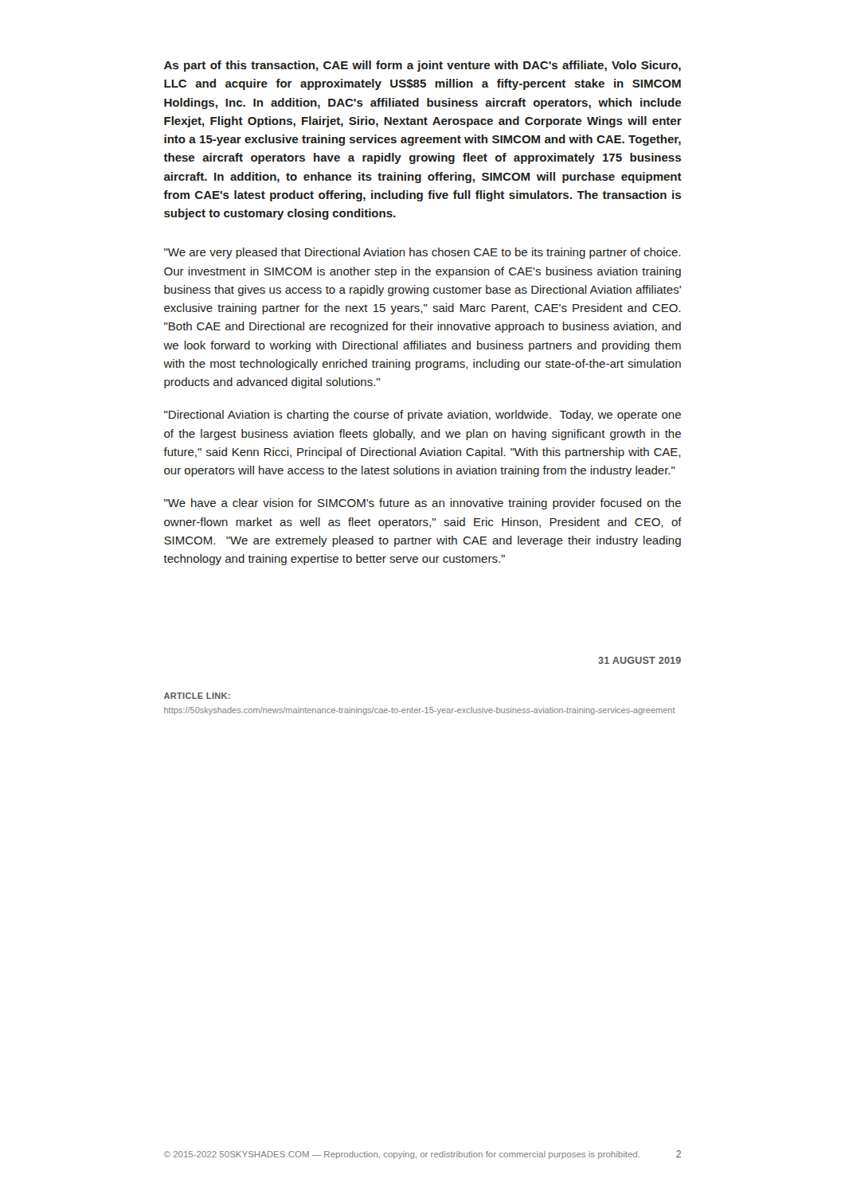As part of this transaction, CAE will form a joint venture with DAC's affiliate, Volo Sicuro, LLC and acquire for approximately US$85 million a fifty-percent stake in SIMCOM Holdings, Inc. In addition, DAC's affiliated business aircraft operators, which include Flexjet, Flight Options, Flairjet, Sirio, Nextant Aerospace and Corporate Wings will enter into a 15-year exclusive training services agreement with SIMCOM and with CAE. Together, these aircraft operators have a rapidly growing fleet of approximately 175 business aircraft. In addition, to enhance its training offering, SIMCOM will purchase equipment from CAE's latest product offering, including five full flight simulators. The transaction is subject to customary closing conditions.
"We are very pleased that Directional Aviation has chosen CAE to be its training partner of choice. Our investment in SIMCOM is another step in the expansion of CAE's business aviation training business that gives us access to a rapidly growing customer base as Directional Aviation affiliates' exclusive training partner for the next 15 years," said Marc Parent, CAE's President and CEO. "Both CAE and Directional are recognized for their innovative approach to business aviation, and we look forward to working with Directional affiliates and business partners and providing them with the most technologically enriched training programs, including our state-of-the-art simulation products and advanced digital solutions."
"Directional Aviation is charting the course of private aviation, worldwide. Today, we operate one of the largest business aviation fleets globally, and we plan on having significant growth in the future," said Kenn Ricci, Principal of Directional Aviation Capital. "With this partnership with CAE, our operators will have access to the latest solutions in aviation training from the industry leader."
"We have a clear vision for SIMCOM's future as an innovative training provider focused on the owner-flown market as well as fleet operators," said Eric Hinson, President and CEO, of SIMCOM. "We are extremely pleased to partner with CAE and leverage their industry leading technology and training expertise to better serve our customers."
31 AUGUST 2019
ARTICLE LINK: https://50skyshades.com/news/maintenance-trainings/cae-to-enter-15-year-exclusive-business-aviation-training-services-agreement
© 2015-2022 50SKYSHADES.COM — Reproduction, copying, or redistribution for commercial purposes is prohibited.
2